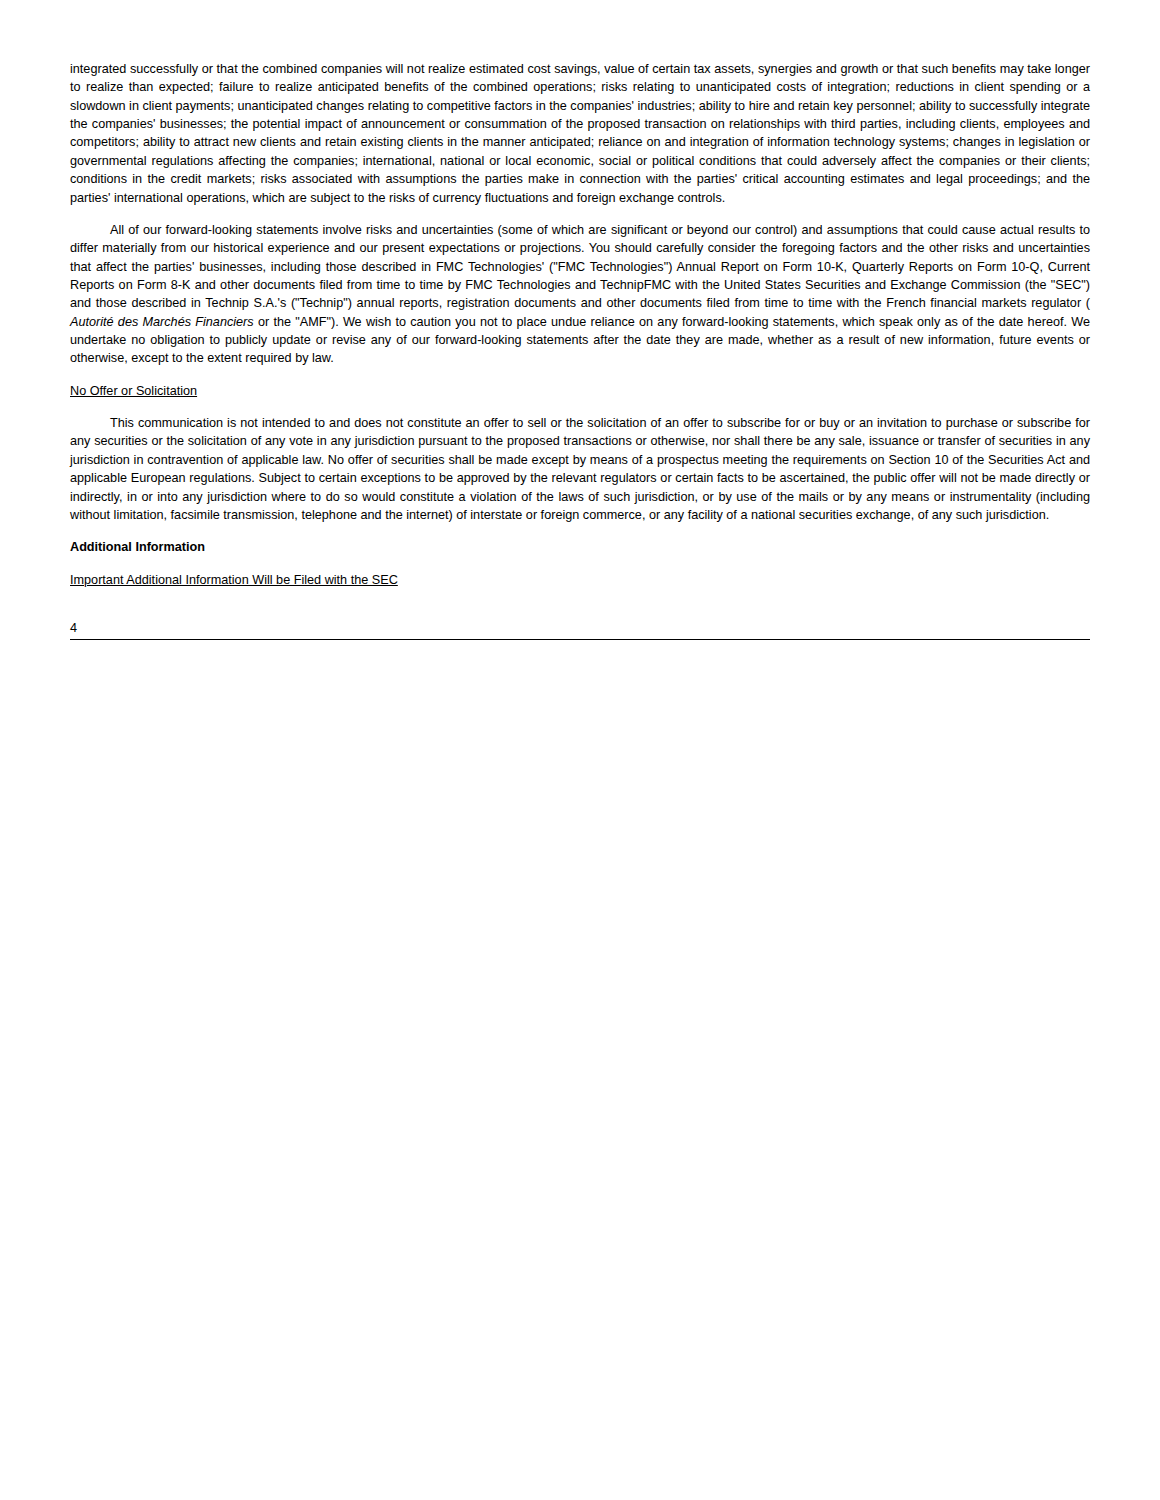integrated successfully or that the combined companies will not realize estimated cost savings, value of certain tax assets, synergies and growth or that such benefits may take longer to realize than expected; failure to realize anticipated benefits of the combined operations; risks relating to unanticipated costs of integration; reductions in client spending or a slowdown in client payments; unanticipated changes relating to competitive factors in the companies' industries; ability to hire and retain key personnel; ability to successfully integrate the companies' businesses; the potential impact of announcement or consummation of the proposed transaction on relationships with third parties, including clients, employees and competitors; ability to attract new clients and retain existing clients in the manner anticipated; reliance on and integration of information technology systems; changes in legislation or governmental regulations affecting the companies; international, national or local economic, social or political conditions that could adversely affect the companies or their clients; conditions in the credit markets; risks associated with assumptions the parties make in connection with the parties' critical accounting estimates and legal proceedings; and the parties' international operations, which are subject to the risks of currency fluctuations and foreign exchange controls.
All of our forward-looking statements involve risks and uncertainties (some of which are significant or beyond our control) and assumptions that could cause actual results to differ materially from our historical experience and our present expectations or projections. You should carefully consider the foregoing factors and the other risks and uncertainties that affect the parties' businesses, including those described in FMC Technologies' ("FMC Technologies") Annual Report on Form 10-K, Quarterly Reports on Form 10-Q, Current Reports on Form 8-K and other documents filed from time to time by FMC Technologies and TechnipFMC with the United States Securities and Exchange Commission (the "SEC") and those described in Technip S.A.'s ("Technip") annual reports, registration documents and other documents filed from time to time with the French financial markets regulator ( Autorité des Marchés Financiers or the "AMF"). We wish to caution you not to place undue reliance on any forward-looking statements, which speak only as of the date hereof. We undertake no obligation to publicly update or revise any of our forward-looking statements after the date they are made, whether as a result of new information, future events or otherwise, except to the extent required by law.
No Offer or Solicitation
This communication is not intended to and does not constitute an offer to sell or the solicitation of an offer to subscribe for or buy or an invitation to purchase or subscribe for any securities or the solicitation of any vote in any jurisdiction pursuant to the proposed transactions or otherwise, nor shall there be any sale, issuance or transfer of securities in any jurisdiction in contravention of applicable law. No offer of securities shall be made except by means of a prospectus meeting the requirements on Section 10 of the Securities Act and applicable European regulations. Subject to certain exceptions to be approved by the relevant regulators or certain facts to be ascertained, the public offer will not be made directly or indirectly, in or into any jurisdiction where to do so would constitute a violation of the laws of such jurisdiction, or by use of the mails or by any means or instrumentality (including without limitation, facsimile transmission, telephone and the internet) of interstate or foreign commerce, or any facility of a national securities exchange, of any such jurisdiction.
Additional Information
Important Additional Information Will be Filed with the SEC
4